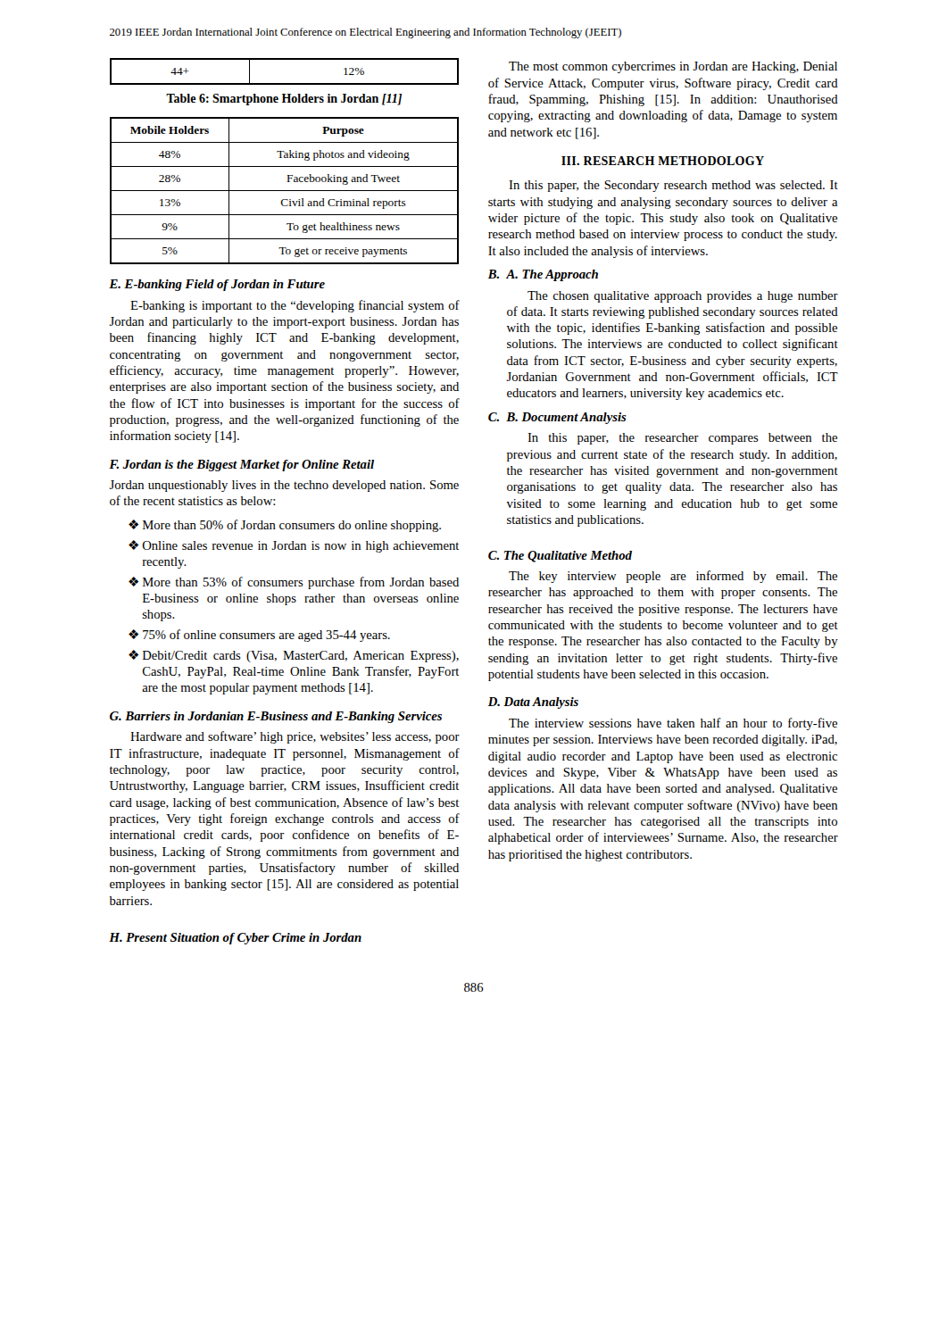2019 IEEE Jordan International Joint Conference on Electrical Engineering and Information Technology (JEEIT)
| 44+ | 12% |
Table 6: Smartphone Holders in Jordan [11]
| Mobile Holders | Purpose |
| --- | --- |
| 48% | Taking photos and videoing |
| 28% | Facebooking and Tweet |
| 13% | Civil and Criminal reports |
| 9% | To get healthiness news |
| 5% | To get or receive payments |
E. E-banking Field of Jordan in Future
E-banking is important to the “developing financial system of Jordan and particularly to the import-export business. Jordan has been financing highly ICT and E-banking development, concentrating on government and nongovernment sector, efficiency, accuracy, time management properly”. However, enterprises are also important section of the business society, and the flow of ICT into businesses is important for the success of production, progress, and the well-organized functioning of the information society [14].
F. Jordan is the Biggest Market for Online Retail
Jordan unquestionably lives in the techno developed nation. Some of the recent statistics as below:
More than 50% of Jordan consumers do online shopping.
Online sales revenue in Jordan is now in high achievement recently.
More than 53% of consumers purchase from Jordan based E-business or online shops rather than overseas online shops.
75% of online consumers are aged 35-44 years.
Debit/Credit cards (Visa, MasterCard, American Express), CashU, PayPal, Real-time Online Bank Transfer, PayFort are the most popular payment methods [14].
G. Barriers in Jordanian E-Business and E-Banking Services
Hardware and software’ high price, websites’ less access, poor IT infrastructure, inadequate IT personnel, Mismanagement of technology, poor law practice, poor security control, Untrustworthy, Language barrier, CRM issues, Insufficient credit card usage, lacking of best communication, Absence of law’s best practices, Very tight foreign exchange controls and access of international credit cards, poor confidence on benefits of E-business, Lacking of Strong commitments from government and non-government parties, Unsatisfactory number of skilled employees in banking sector [15]. All are considered as potential barriers.
H. Present Situation of Cyber Crime in Jordan
The most common cybercrimes in Jordan are Hacking, Denial of Service Attack, Computer virus, Software piracy, Credit card fraud, Spamming, Phishing [15]. In addition: Unauthorised copying, extracting and downloading of data, Damage to system and network etc [16].
III. RESEARCH METHODOLOGY
In this paper, the Secondary research method was selected. It starts with studying and analysing secondary sources to deliver a wider picture of the topic. This study also took on Qualitative research method based on interview process to conduct the study. It also included the analysis of interviews.
B.
A. The Approach
The chosen qualitative approach provides a huge number of data. It starts reviewing published secondary sources related with the topic, identifies E-banking satisfaction and possible solutions. The interviews are conducted to collect significant data from ICT sector, E-business and cyber security experts, Jordanian Government and non-Government officials, ICT educators and learners, university key academics etc.
C.
B. Document Analysis
In this paper, the researcher compares between the previous and current state of the research study. In addition, the researcher has visited government and non-government organisations to get quality data. The researcher also has visited to some learning and education hub to get some statistics and publications.
C. The Qualitative Method
The key interview people are informed by email. The researcher has approached to them with proper consents. The researcher has received the positive response. The lecturers have communicated with the students to become volunteer and to get the response. The researcher has also contacted to the Faculty by sending an invitation letter to get right students. Thirty-five potential students have been selected in this occasion.
D. Data Analysis
The interview sessions have taken half an hour to forty-five minutes per session. Interviews have been recorded digitally. iPad, digital audio recorder and Laptop have been used as electronic devices and Skype, Viber & WhatsApp have been used as applications. All data have been sorted and analysed. Qualitative data analysis with relevant computer software (NVivo) have been used. The researcher has categorised all the transcripts into alphabetical order of interviewees’ Surname. Also, the researcher has prioritised the highest contributors.
886